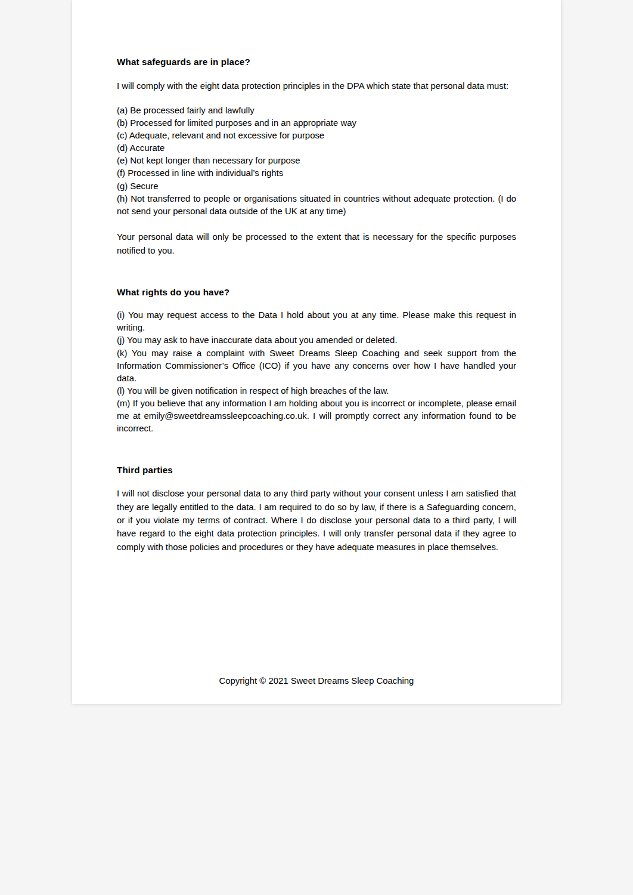What safeguards are in place?
I will comply with the eight data protection principles in the DPA which state that personal data must:
(a) Be processed fairly and lawfully
(b) Processed for limited purposes and in an appropriate way
(c) Adequate, relevant and not excessive for purpose
(d) Accurate
(e) Not kept longer than necessary for purpose
(f) Processed in line with individual’s rights
(g) Secure
(h) Not transferred to people or organisations situated in countries without adequate protection. (I do not send your personal data outside of the UK at any time)
Your personal data will only be processed to the extent that is necessary for the specific purposes notified to you.
What rights do you have?
(i) You may request access to the Data I hold about you at any time. Please make this request in writing.
(j) You may ask to have inaccurate data about you amended or deleted.
(k) You may raise a complaint with Sweet Dreams Sleep Coaching and seek support from the Information Commissioner’s Office (ICO) if you have any concerns over how I have handled your data.
(l) You will be given notification in respect of high breaches of the law.
(m) If you believe that any information I am holding about you is incorrect or incomplete, please email me at emily@sweetdreamssleepcoaching.co.uk. I will promptly correct any information found to be incorrect.
Third parties
I will not disclose your personal data to any third party without your consent unless I am satisfied that they are legally entitled to the data. I am required to do so by law, if there is a Safeguarding concern, or if you violate my terms of contract. Where I do disclose your personal data to a third party, I will have regard to the eight data protection principles. I will only transfer personal data if they agree to comply with those policies and procedures or they have adequate measures in place themselves.
Copyright © 2021 Sweet Dreams Sleep Coaching